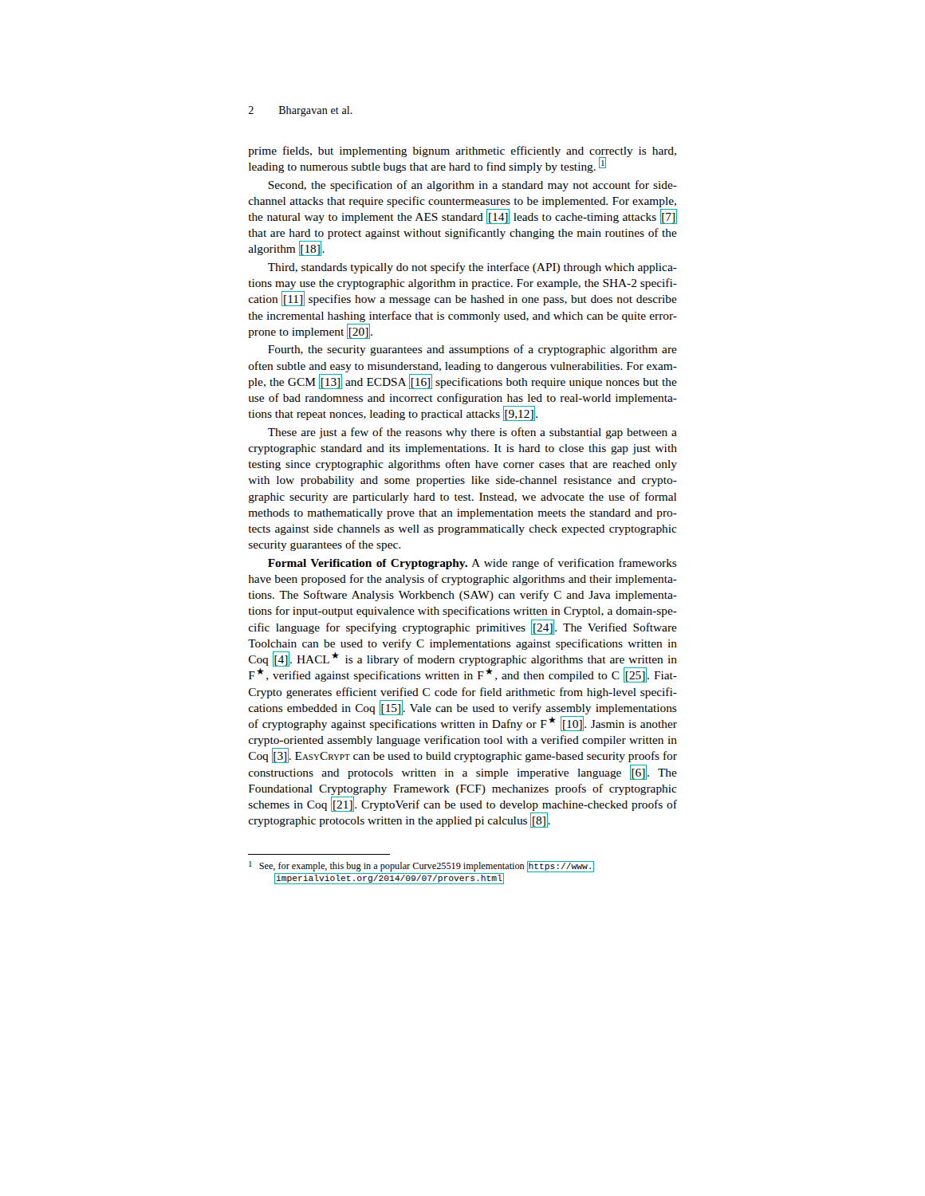2 Bhargavan et al.
prime fields, but implementing bignum arithmetic efficiently and correctly is hard, leading to numerous subtle bugs that are hard to find simply by testing. 1
Second, the specification of an algorithm in a standard may not account for side-channel attacks that require specific countermeasures to be implemented. For example, the natural way to implement the AES standard [14] leads to cache-timing attacks [7] that are hard to protect against without significantly changing the main routines of the algorithm [18].
Third, standards typically do not specify the interface (API) through which applications may use the cryptographic algorithm in practice. For example, the SHA-2 specification [11] specifies how a message can be hashed in one pass, but does not describe the incremental hashing interface that is commonly used, and which can be quite error-prone to implement [20].
Fourth, the security guarantees and assumptions of a cryptographic algorithm are often subtle and easy to misunderstand, leading to dangerous vulnerabilities. For example, the GCM [13] and ECDSA [16] specifications both require unique nonces but the use of bad randomness and incorrect configuration has led to real-world implementations that repeat nonces, leading to practical attacks [9,12].
These are just a few of the reasons why there is often a substantial gap between a cryptographic standard and its implementations. It is hard to close this gap just with testing since cryptographic algorithms often have corner cases that are reached only with low probability and some properties like side-channel resistance and cryptographic security are particularly hard to test. Instead, we advocate the use of formal methods to mathematically prove that an implementation meets the standard and protects against side channels as well as programmatically check expected cryptographic security guarantees of the spec.
Formal Verification of Cryptography. A wide range of verification frameworks have been proposed for the analysis of cryptographic algorithms and their implementations. The Software Analysis Workbench (SAW) can verify C and Java implementations for input-output equivalence with specifications written in Cryptol, a domain-specific language for specifying cryptographic primitives [24]. The Verified Software Toolchain can be used to verify C implementations against specifications written in Coq [4]. HACL★ is a library of modern cryptographic algorithms that are written in F★, verified against specifications written in F★, and then compiled to C [25]. Fiat-Crypto generates efficient verified C code for field arithmetic from high-level specifications embedded in Coq [15]. Vale can be used to verify assembly implementations of cryptography against specifications written in Dafny or F★ [10]. Jasmin is another crypto-oriented assembly language verification tool with a verified compiler written in Coq [3]. EasyCrypt can be used to build cryptographic game-based security proofs for constructions and protocols written in a simple imperative language [6]. The Foundational Cryptography Framework (FCF) mechanizes proofs of cryptographic schemes in Coq [21]. CryptoVerif can be used to develop machine-checked proofs of cryptographic protocols written in the applied pi calculus [8].
1 See, for example, this bug in a popular Curve25519 implementation https://www. imperialviolet.org/2014/09/07/provers.html